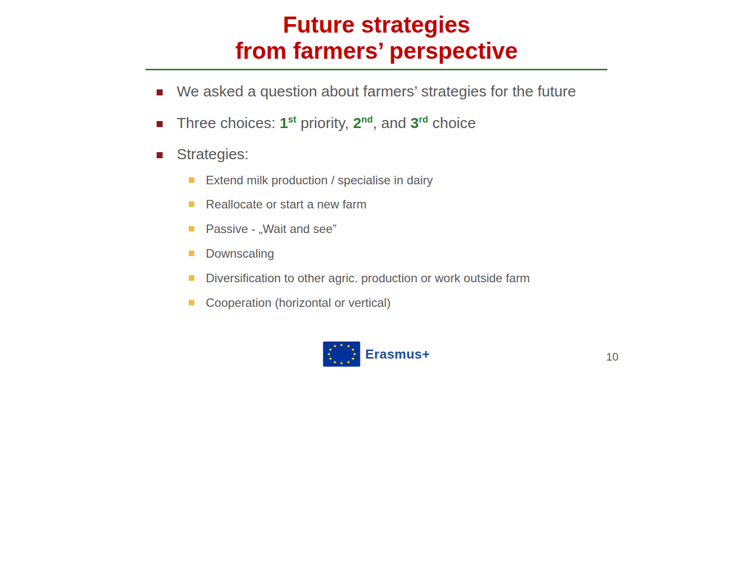Future strategies
from farmers’ perspective
We asked a question about farmers’ strategies for the future
Three choices: 1st priority, 2nd, and 3rd choice
Strategies:
Extend milk production / specialise in dairy
Reallocate or start a new farm
Passive - „Wait and see”
Downscaling
Diversification to other agric. production or work outside farm
Cooperation (horizontal or vertical)
★ ★ ★ ★ ★ ★ ★ ★ ★ ★ ★ ★
Erasmus+
10